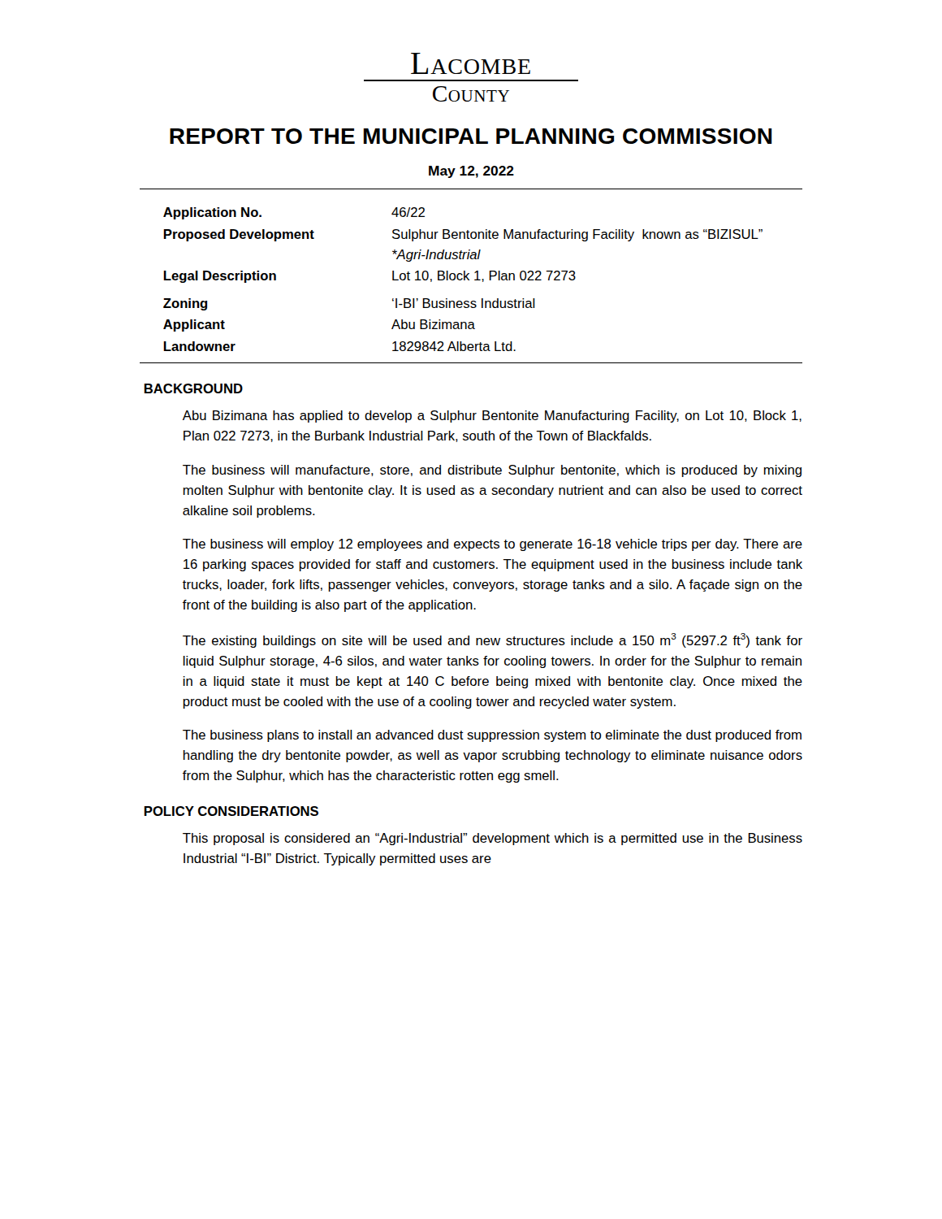Lacombe County
REPORT TO THE MUNICIPAL PLANNING COMMISSION
May 12, 2022
| Application No. | 46/22 |
| Proposed Development | Sulphur Bentonite Manufacturing Facility known as “BIZISUL” *Agri-Industrial |
| Legal Description | Lot 10, Block 1, Plan 022 7273 |
| Zoning | ‘I-BI’ Business Industrial |
| Applicant | Abu Bizimana |
| Landowner | 1829842 Alberta Ltd. |
BACKGROUND
Abu Bizimana has applied to develop a Sulphur Bentonite Manufacturing Facility, on Lot 10, Block 1, Plan 022 7273, in the Burbank Industrial Park, south of the Town of Blackfalds.
The business will manufacture, store, and distribute Sulphur bentonite, which is produced by mixing molten Sulphur with bentonite clay. It is used as a secondary nutrient and can also be used to correct alkaline soil problems.
The business will employ 12 employees and expects to generate 16-18 vehicle trips per day. There are 16 parking spaces provided for staff and customers. The equipment used in the business include tank trucks, loader, fork lifts, passenger vehicles, conveyors, storage tanks and a silo. A façade sign on the front of the building is also part of the application.
The existing buildings on site will be used and new structures include a 150 m3 (5297.2 ft3) tank for liquid Sulphur storage, 4-6 silos, and water tanks for cooling towers. In order for the Sulphur to remain in a liquid state it must be kept at 140 C before being mixed with bentonite clay. Once mixed the product must be cooled with the use of a cooling tower and recycled water system.
The business plans to install an advanced dust suppression system to eliminate the dust produced from handling the dry bentonite powder, as well as vapor scrubbing technology to eliminate nuisance odors from the Sulphur, which has the characteristic rotten egg smell.
POLICY CONSIDERATIONS
This proposal is considered an “Agri-Industrial” development which is a permitted use in the Business Industrial “I-BI” District. Typically permitted uses are